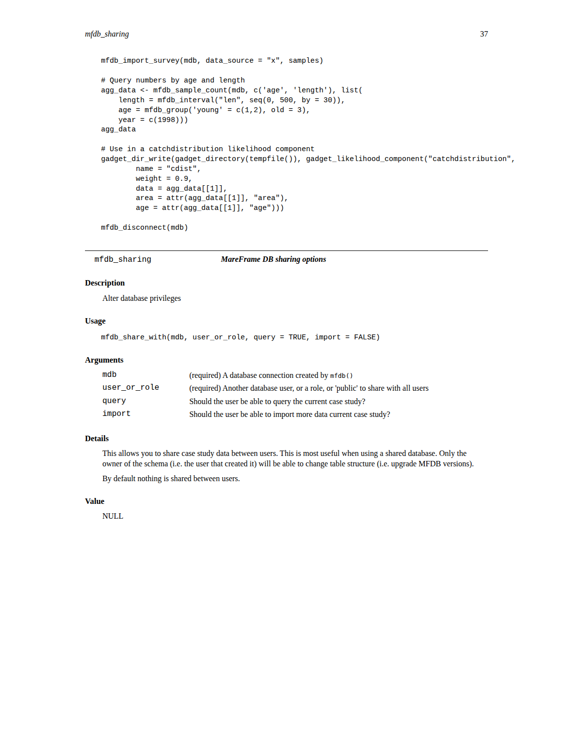mfdb_sharing 37
mfdb_import_survey(mdb, data_source = "x", samples)

# Query numbers by age and length
agg_data <- mfdb_sample_count(mdb, c('age', 'length'), list(
    length = mfdb_interval("len", seq(0, 500, by = 30)),
    age = mfdb_group('young' = c(1,2), old = 3),
    year = c(1998)))
agg_data

# Use in a catchdistribution likelihood component
gadget_dir_write(gadget_directory(tempfile()), gadget_likelihood_component("catchdistribution",
        name = "cdist",
        weight = 0.9,
        data = agg_data[[1]],
        area = attr(agg_data[[1]], "area"),
        age = attr(agg_data[[1]], "age")))

mfdb_disconnect(mdb)
mfdb_sharing MareFrame DB sharing options
Description
Alter database privileges
Usage
mfdb_share_with(mdb, user_or_role, query = TRUE, import = FALSE)
Arguments
mdb
(required) A database connection created by mfdb()
user_or_role
(required) Another database user, or a role, or 'public' to share with all users
query
Should the user be able to query the current case study?
import
Should the user be able to import more data current case study?
Details
This allows you to share case study data between users. This is most useful when using a shared database. Only the owner of the schema (i.e. the user that created it) will be able to change table structure (i.e. upgrade MFDB versions).
By default nothing is shared between users.
Value
NULL